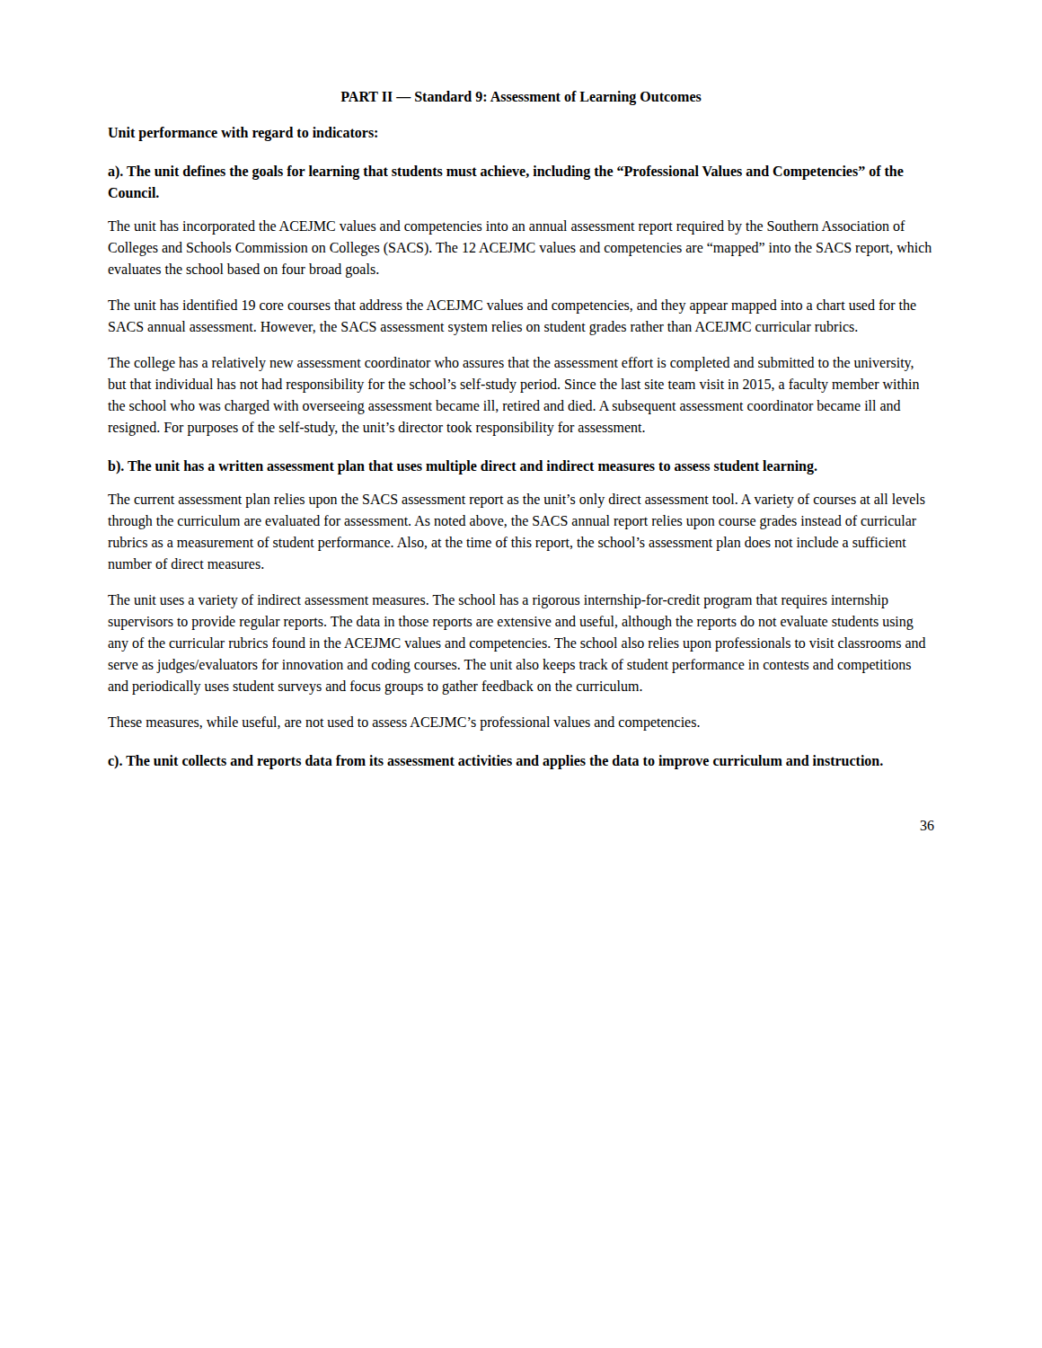PART II — Standard 9: Assessment of Learning Outcomes
Unit performance with regard to indicators:
a). The unit defines the goals for learning that students must achieve, including the “Professional Values and Competencies” of the Council.
The unit has incorporated the ACEJMC values and competencies into an annual assessment report required by the Southern Association of Colleges and Schools Commission on Colleges (SACS). The 12 ACEJMC values and competencies are “mapped” into the SACS report, which evaluates the school based on four broad goals.
The unit has identified 19 core courses that address the ACEJMC values and competencies, and they appear mapped into a chart used for the SACS annual assessment. However, the SACS assessment system relies on student grades rather than ACEJMC curricular rubrics.
The college has a relatively new assessment coordinator who assures that the assessment effort is completed and submitted to the university, but that individual has not had responsibility for the school’s self-study period. Since the last site team visit in 2015, a faculty member within the school who was charged with overseeing assessment became ill, retired and died. A subsequent assessment coordinator became ill and resigned. For purposes of the self-study, the unit’s director took responsibility for assessment.
b). The unit has a written assessment plan that uses multiple direct and indirect measures to assess student learning.
The current assessment plan relies upon the SACS assessment report as the unit’s only direct assessment tool. A variety of courses at all levels through the curriculum are evaluated for assessment. As noted above, the SACS annual report relies upon course grades instead of curricular rubrics as a measurement of student performance. Also, at the time of this report, the school’s assessment plan does not include a sufficient number of direct measures.
The unit uses a variety of indirect assessment measures. The school has a rigorous internship-for-credit program that requires internship supervisors to provide regular reports. The data in those reports are extensive and useful, although the reports do not evaluate students using any of the curricular rubrics found in the ACEJMC values and competencies. The school also relies upon professionals to visit classrooms and serve as judges/evaluators for innovation and coding courses. The unit also keeps track of student performance in contests and competitions and periodically uses student surveys and focus groups to gather feedback on the curriculum.
These measures, while useful, are not used to assess ACEJMC’s professional values and competencies.
c). The unit collects and reports data from its assessment activities and applies the data to improve curriculum and instruction.
36